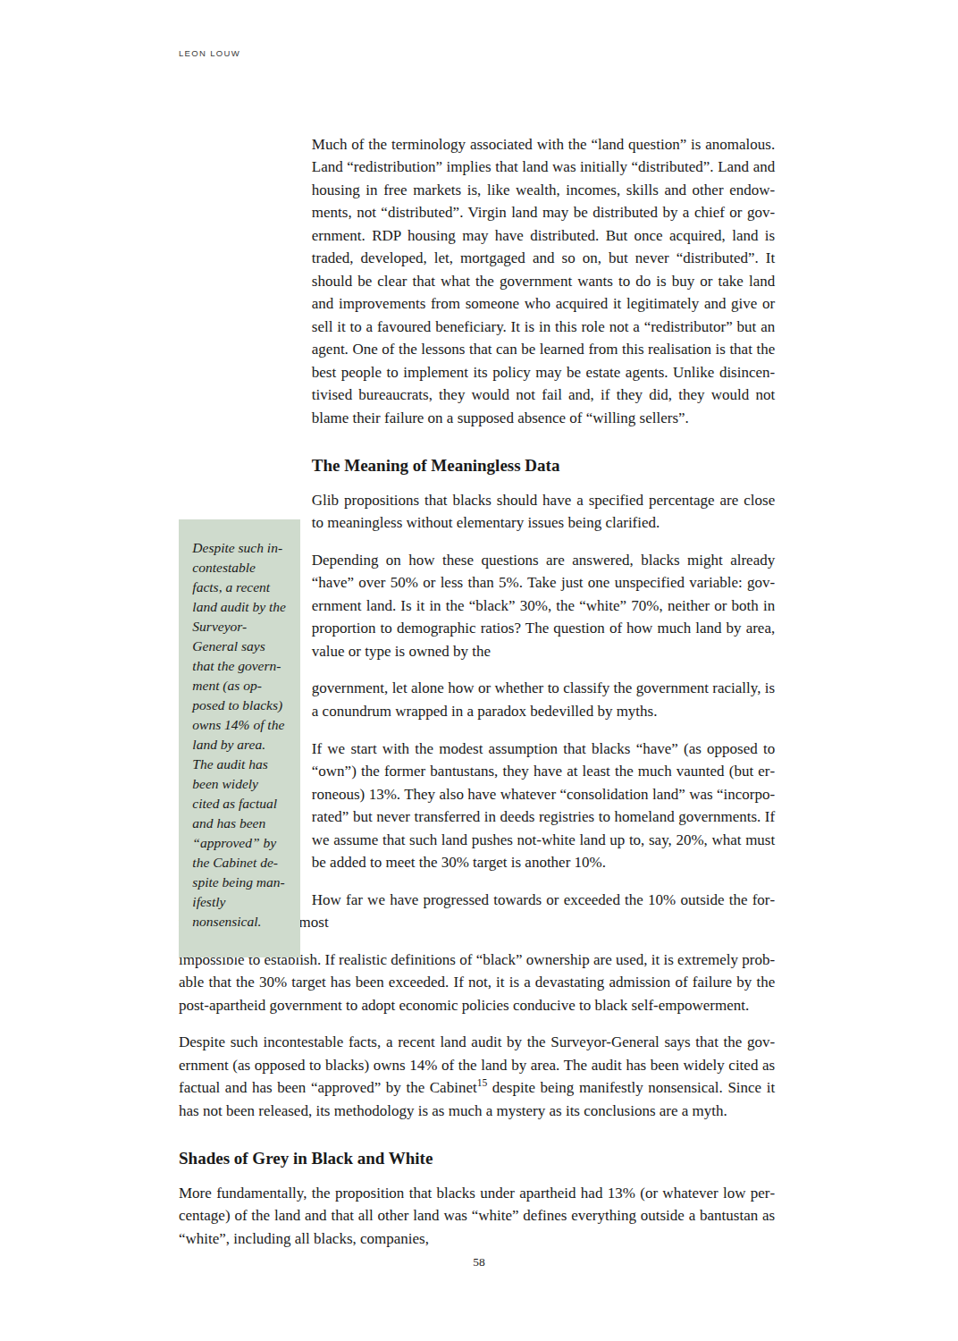Leon Louw
Much of the terminology associated with the “land question” is anomalous. Land “redistribution” implies that land was initially “distributed”. Land and housing in free markets is, like wealth, incomes, skills and other endowments, not “distributed”. Virgin land may be distributed by a chief or government. RDP housing may have distributed. But once acquired, land is traded, developed, let, mortgaged and so on, but never “distributed”. It should be clear that what the government wants to do is buy or take land and improvements from someone who acquired it legitimately and give or sell it to a favoured beneficiary. It is in this role not a “redistributor” but an agent. One of the lessons that can be learned from this realisation is that the best people to implement its policy may be estate agents. Unlike disincentivised bureaucrats, they would not fail and, if they did, they would not blame their failure on a supposed absence of “willing sellers”.
The Meaning of Meaningless Data
Glib propositions that blacks should have a specified percentage are close to meaningless without elementary issues being clarified.
Depending on how these questions are answered, blacks might already “have” over 50% or less than 5%. Take just one unspecified variable: government land. Is it in the “black” 30%, the “white” 70%, neither or both in proportion to demographic ratios? The question of how much land by area, value or type is owned by the
Despite such incontestable facts, a recent land audit by the Surveyor-General says that the government (as opposed to blacks) owns 14% of the land by area. The audit has been widely cited as factual and has been “approved” by the Cabinet despite being manifestly nonsensical.
government, let alone how or whether to classify the government racially, is a conundrum wrapped in a paradox bedevilled by myths.
If we start with the modest assumption that blacks “have” (as opposed to “own”) the former bantustans, they have at least the much vaunted (but erroneous) 13%. They also have whatever “consolidation land” was “incorporated” but never transferred in deeds registries to homeland governments. If we assume that such land pushes not-white land up to, say, 20%, what must be added to meet the 30% target is another 10%.
How far we have progressed towards or exceeded the 10% outside the former bantustans is almost
impossible to establish. If realistic definitions of “black” ownership are used, it is extremely probable that the 30% target has been exceeded. If not, it is a devastating admission of failure by the post-apartheid government to adopt economic policies conducive to black self-empowerment.
Despite such incontestable facts, a recent land audit by the Surveyor-General says that the government (as opposed to blacks) owns 14% of the land by area. The audit has been widely cited as factual and has been “approved” by the Cabinet15 despite being manifestly nonsensical. Since it has not been released, its methodology is as much a mystery as its conclusions are a myth.
Shades of Grey in Black and White
More fundamentally, the proposition that blacks under apartheid had 13% (or whatever low percentage) of the land and that all other land was “white” defines everything outside a bantustan as “white”, including all blacks, companies,
58